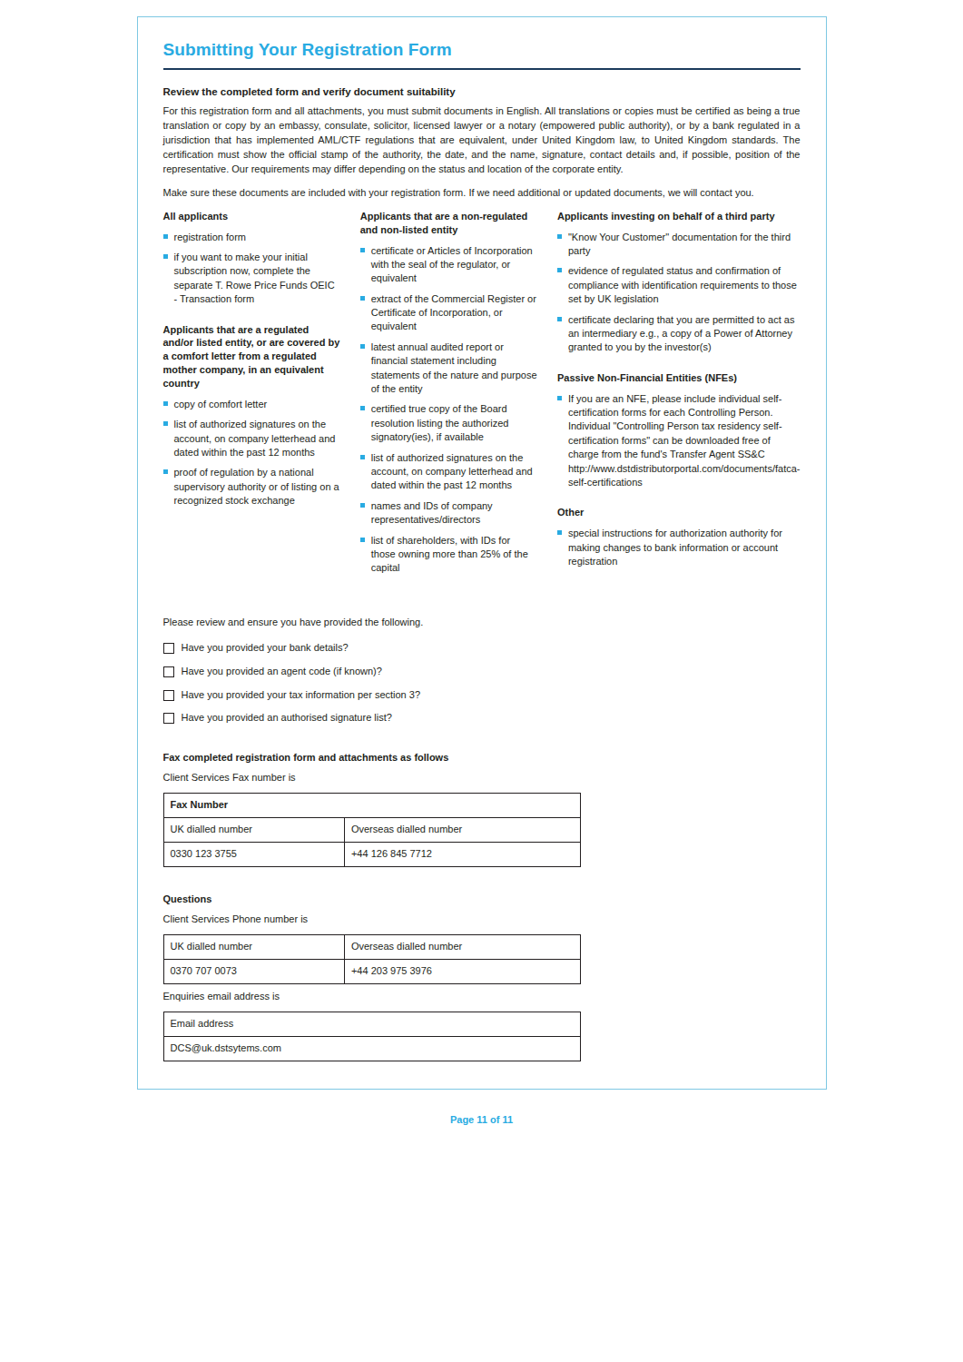Submitting Your Registration Form
Review the completed form and verify document suitability
For this registration form and all attachments, you must submit documents in English. All translations or copies must be certified as being a true translation or copy by an embassy, consulate, solicitor, licensed lawyer or a notary (empowered public authority), or by a bank regulated in a jurisdiction that has implemented AML/CTF regulations that are equivalent, under United Kingdom law, to United Kingdom standards. The certification must show the official stamp of the authority, the date, and the name, signature, contact details and, if possible, position of the representative. Our requirements may differ depending on the status and location of the corporate entity.
Make sure these documents are included with your registration form. If we need additional or updated documents, we will contact you.
All applicants
registration form
if you want to make your initial subscription now, complete the separate T. Rowe Price Funds OEIC - Transaction form
Applicants that are a regulated and/or listed entity, or are covered by a comfort letter from a regulated mother company, in an equivalent country
copy of comfort letter
list of authorized signatures on the account, on company letterhead and dated within the past 12 months
proof of regulation by a national supervisory authority or of listing on a recognized stock exchange
Applicants that are a non-regulated and non-listed entity
certificate or Articles of Incorporation with the seal of the regulator, or equivalent
extract of the Commercial Register or Certificate of Incorporation, or equivalent
latest annual audited report or financial statement including statements of the nature and purpose of the entity
certified true copy of the Board resolution listing the authorized signatory(ies), if available
list of authorized signatures on the account, on company letterhead and dated within the past 12 months
names and IDs of company representatives/directors
list of shareholders, with IDs for those owning more than 25% of the capital
Applicants investing on behalf of a third party
"Know Your Customer" documentation for the third party
evidence of regulated status and confirmation of compliance with identification requirements to those set by UK legislation
certificate declaring that you are permitted to act as an intermediary e.g., a copy of a Power of Attorney granted to you by the investor(s)
Passive Non-Financial Entities (NFEs)
If you are an NFE, please include individual self-certification forms for each Controlling Person. Individual "Controlling Person tax residency self-certification forms" can be downloaded free of charge from the fund's Transfer Agent SS&C http://www.dstdistributorportal.com/documents/fatca-self-certifications
Other
special instructions for authorization authority for making changes to bank information or account registration
Please review and ensure you have provided the following.
Have you provided your bank details?
Have you provided an agent code (if known)?
Have you provided your tax information per section 3?
Have you provided an authorised signature list?
Fax completed registration form and attachments as follows
Client Services Fax number is
| Fax Number |
| --- |
| UK dialled number | Overseas dialled number |
| 0330 123 3755 | +44 126 845 7712 |
Questions
Client Services Phone number is
| UK dialled number | Overseas dialled number |
| 0370 707 0073 | +44 203 975 3976 |
Enquiries email address is
| Email address |
| DCS@uk.dstsytems.com |
Page 11 of 11